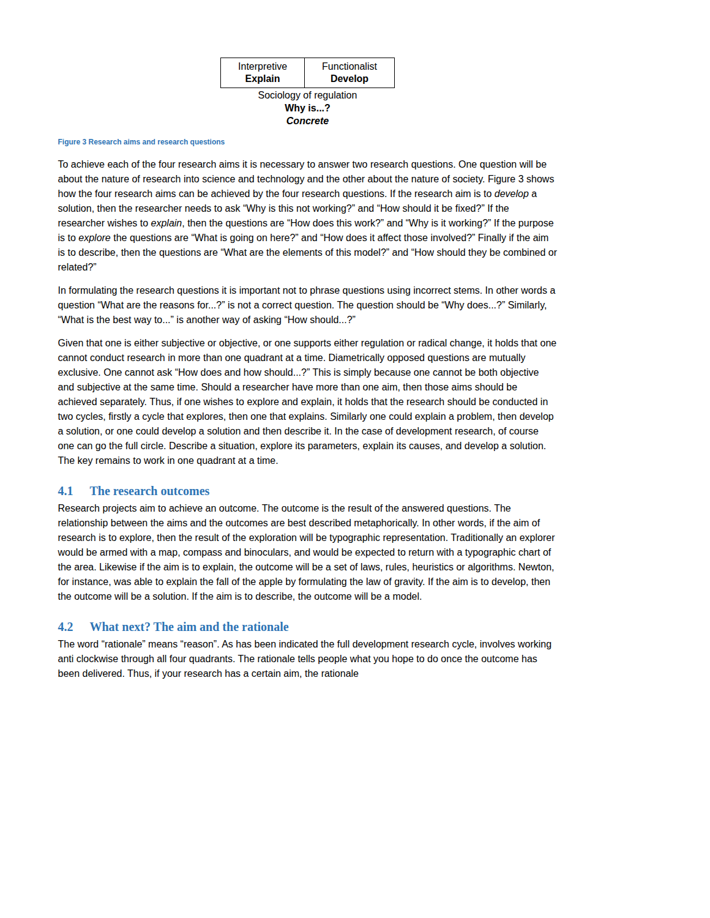| Interpretive Explain | Functionalist Develop |
Sociology of regulation
Why is...?
Concrete
Figure 3 Research aims and research questions
To achieve each of the four research aims it is necessary to answer two research questions. One question will be about the nature of research into science and technology and the other about the nature of society. Figure 3 shows how the four research aims can be achieved by the four research questions. If the research aim is to develop a solution, then the researcher needs to ask “Why is this not working?” and “How should it be fixed?” If the researcher wishes to explain, then the questions are “How does this work?” and “Why is it working?” If the purpose is to explore the questions are “What is going on here?” and “How does it affect those involved?” Finally if the aim is to describe, then the questions are “What are the elements of this model?” and “How should they be combined or related?”
In formulating the research questions it is important not to phrase questions using incorrect stems. In other words a question “What are the reasons for...?” is not a correct question. The question should be “Why does...?” Similarly, “What is the best way to...” is another way of asking “How should...?”
Given that one is either subjective or objective, or one supports either regulation or radical change, it holds that one cannot conduct research in more than one quadrant at a time. Diametrically opposed questions are mutually exclusive. One cannot ask “How does and how should...?” This is simply because one cannot be both objective and subjective at the same time. Should a researcher have more than one aim, then those aims should be achieved separately. Thus, if one wishes to explore and explain, it holds that the research should be conducted in two cycles, firstly a cycle that explores, then one that explains. Similarly one could explain a problem, then develop a solution, or one could develop a solution and then describe it. In the case of development research, of course one can go the full circle. Describe a situation, explore its parameters, explain its causes, and develop a solution. The key remains to work in one quadrant at a time.
4.1 The research outcomes
Research projects aim to achieve an outcome. The outcome is the result of the answered questions. The relationship between the aims and the outcomes are best described metaphorically. In other words, if the aim of research is to explore, then the result of the exploration will be typographic representation. Traditionally an explorer would be armed with a map, compass and binoculars, and would be expected to return with a typographic chart of the area. Likewise if the aim is to explain, the outcome will be a set of laws, rules, heuristics or algorithms. Newton, for instance, was able to explain the fall of the apple by formulating the law of gravity. If the aim is to develop, then the outcome will be a solution. If the aim is to describe, the outcome will be a model.
4.2 What next? The aim and the rationale
The word “rationale” means “reason”. As has been indicated the full development research cycle, involves working anti clockwise through all four quadrants. The rationale tells people what you hope to do once the outcome has been delivered. Thus, if your research has a certain aim, the rationale